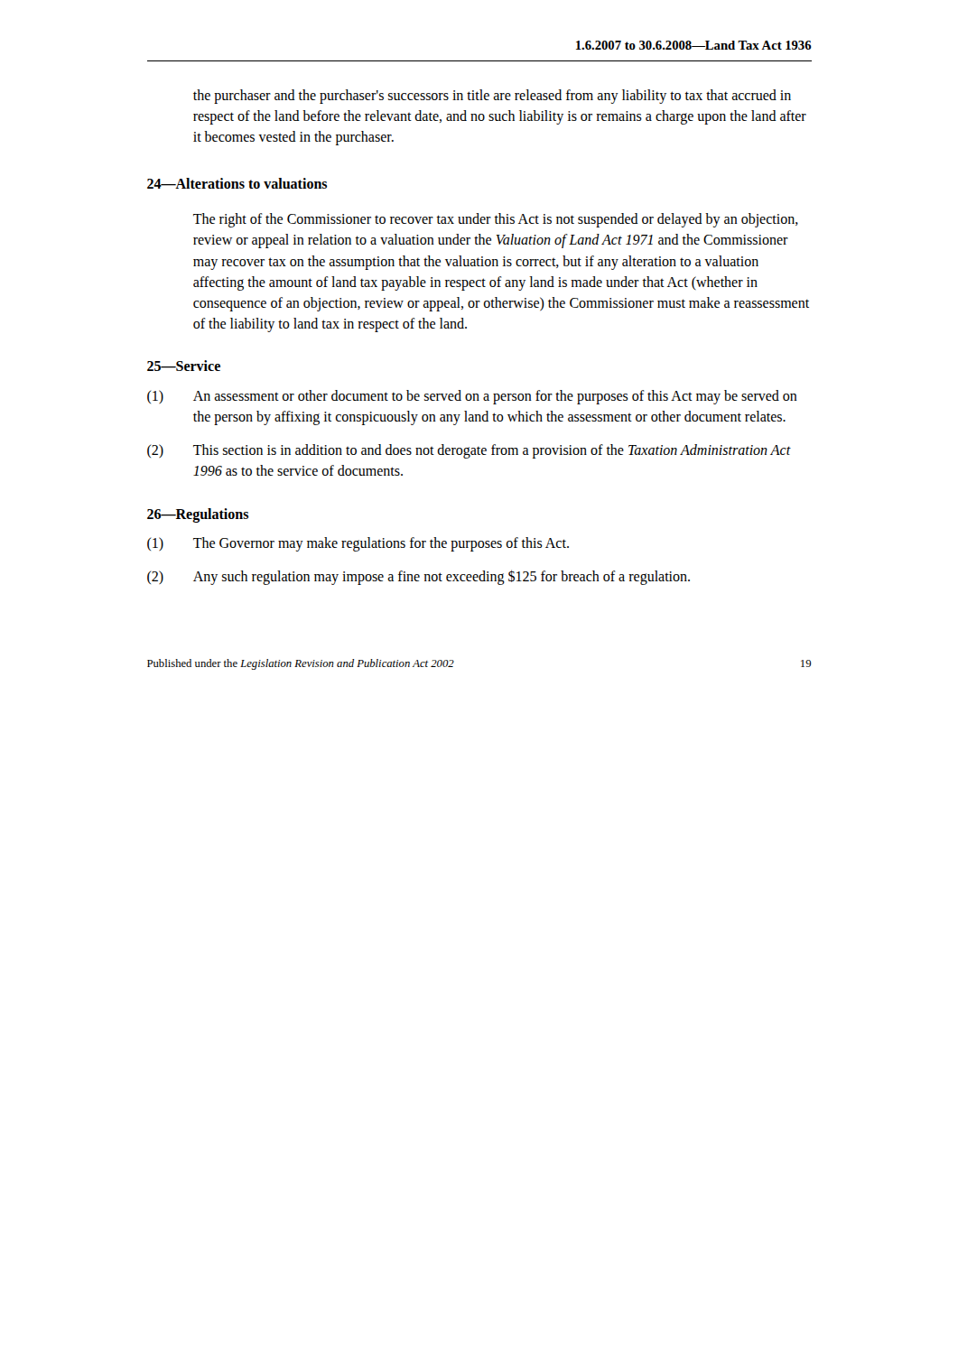1.6.2007 to 30.6.2008—Land Tax Act 1936
the purchaser and the purchaser's successors in title are released from any liability to tax that accrued in respect of the land before the relevant date, and no such liability is or remains a charge upon the land after it becomes vested in the purchaser.
24—Alterations to valuations
The right of the Commissioner to recover tax under this Act is not suspended or delayed by an objection, review or appeal in relation to a valuation under the Valuation of Land Act 1971 and the Commissioner may recover tax on the assumption that the valuation is correct, but if any alteration to a valuation affecting the amount of land tax payable in respect of any land is made under that Act (whether in consequence of an objection, review or appeal, or otherwise) the Commissioner must make a reassessment of the liability to land tax in respect of the land.
25—Service
(1) An assessment or other document to be served on a person for the purposes of this Act may be served on the person by affixing it conspicuously on any land to which the assessment or other document relates.
(2) This section is in addition to and does not derogate from a provision of the Taxation Administration Act 1996 as to the service of documents.
26—Regulations
(1) The Governor may make regulations for the purposes of this Act.
(2) Any such regulation may impose a fine not exceeding $125 for breach of a regulation.
Published under the Legislation Revision and Publication Act 2002 19